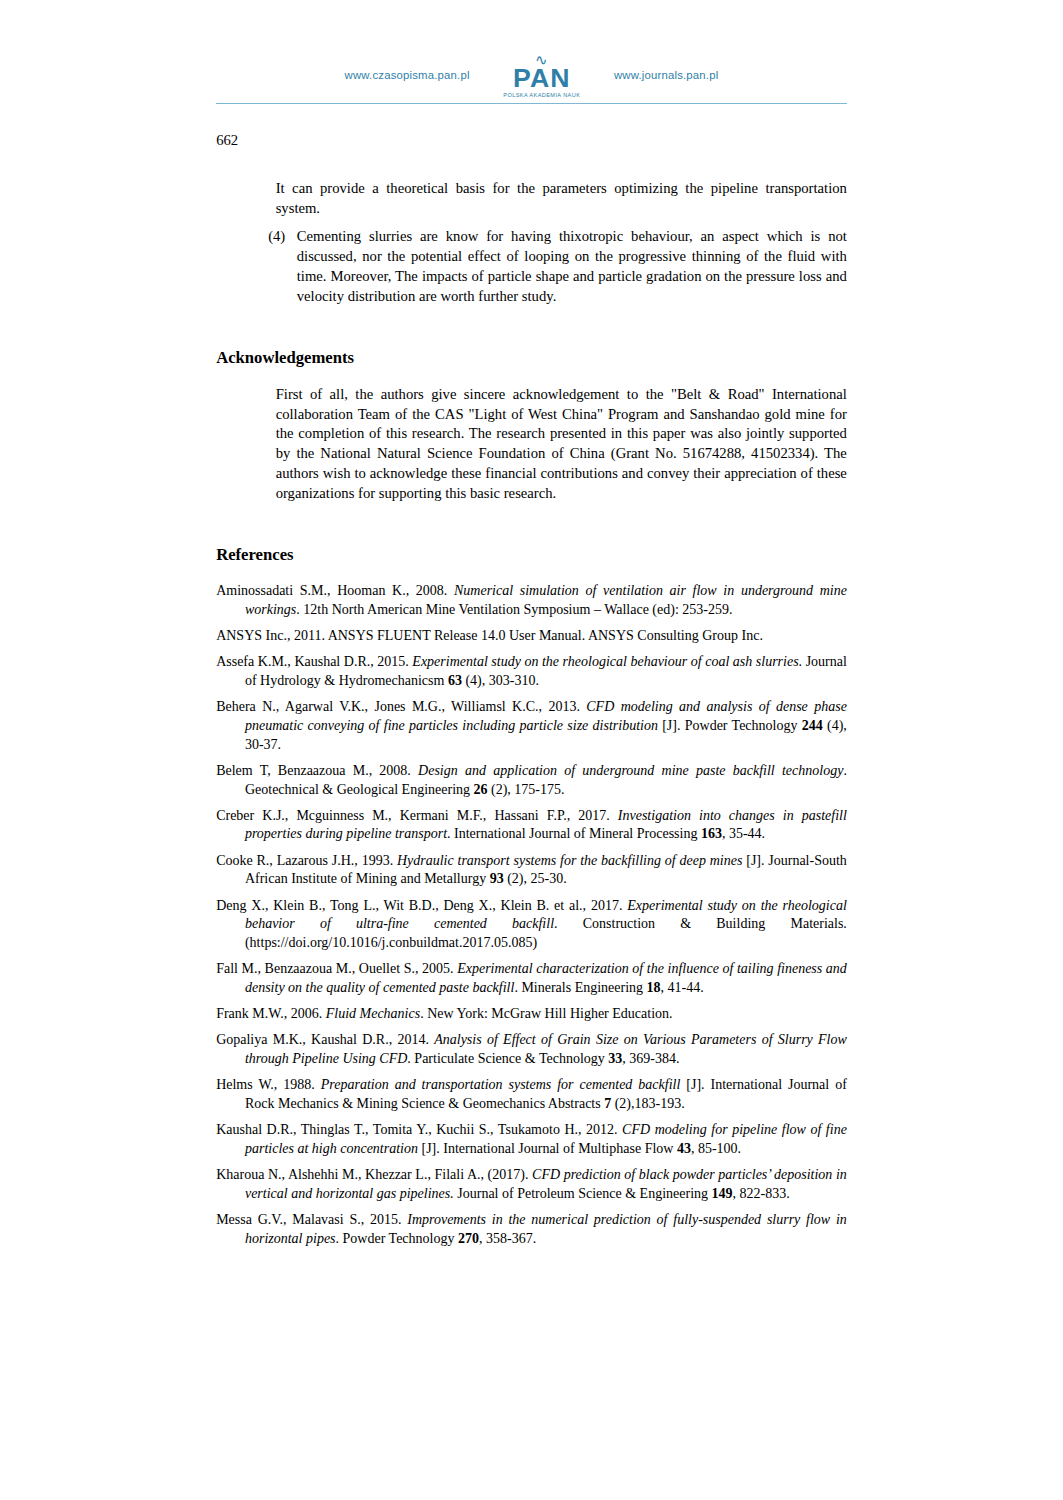www.czasopisma.pan.pl
∿
PAN
POLSKA AKADEMIA NAUK
www.journals.pan.pl
662
It can provide a theoretical basis for the parameters optimizing the pipeline transportation system.
(4)
Cementing slurries are know for having thixotropic behaviour, an aspect which is not discussed, nor the potential effect of looping on the progressive thinning of the fluid with time. Moreover, The impacts of particle shape and particle gradation on the pressure loss and velocity distribution are worth further study.
Acknowledgements
First of all, the authors give sincere acknowledgement to the "Belt & Road" International collaboration Team of the CAS "Light of West China" Program and Sanshandao gold mine for the completion of this research. The research presented in this paper was also jointly supported by the National Natural Science Foundation of China (Grant No. 51674288, 41502334). The authors wish to acknowledge these financial contributions and convey their appreciation of these organizations for supporting this basic research.
References
Aminossadati S.M., Hooman K., 2008. Numerical simulation of ventilation air flow in underground mine workings. 12th North American Mine Ventilation Symposium – Wallace (ed): 253-259.
ANSYS Inc., 2011. ANSYS FLUENT Release 14.0 User Manual. ANSYS Consulting Group Inc.
Assefa K.M., Kaushal D.R., 2015. Experimental study on the rheological behaviour of coal ash slurries. Journal of Hydrology & Hydromechanicsm 63 (4), 303-310.
Behera N., Agarwal V.K., Jones M.G., Williamsl K.C., 2013. CFD modeling and analysis of dense phase pneumatic conveying of fine particles including particle size distribution [J]. Powder Technology 244 (4), 30-37.
Belem T, Benzaazoua M., 2008. Design and application of underground mine paste backfill technology. Geotechnical & Geological Engineering 26 (2), 175-175.
Creber K.J., Mcguinness M., Kermani M.F., Hassani F.P., 2017. Investigation into changes in pastefill properties during pipeline transport. International Journal of Mineral Processing 163, 35-44.
Cooke R., Lazarous J.H., 1993. Hydraulic transport systems for the backfilling of deep mines [J]. Journal-South African Institute of Mining and Metallurgy 93 (2), 25-30.
Deng X., Klein B., Tong L., Wit B.D., Deng X., Klein B. et al., 2017. Experimental study on the rheological behavior of ultra-fine cemented backfill. Construction & Building Materials. (https://doi.org/10.1016/j.conbuildmat.2017.05.085)
Fall M., Benzaazoua M., Ouellet S., 2005. Experimental characterization of the influence of tailing fineness and density on the quality of cemented paste backfill. Minerals Engineering 18, 41-44.
Frank M.W., 2006. Fluid Mechanics. New York: McGraw Hill Higher Education.
Gopaliya M.K., Kaushal D.R., 2014. Analysis of Effect of Grain Size on Various Parameters of Slurry Flow through Pipeline Using CFD. Particulate Science & Technology 33, 369-384.
Helms W., 1988. Preparation and transportation systems for cemented backfill [J]. International Journal of Rock Mechanics & Mining Science & Geomechanics Abstracts 7 (2),183-193.
Kaushal D.R., Thinglas T., Tomita Y., Kuchii S., Tsukamoto H., 2012. CFD modeling for pipeline flow of fine particles at high concentration [J]. International Journal of Multiphase Flow 43, 85-100.
Kharoua N., Alshehhi M., Khezzar L., Filali A., (2017). CFD prediction of black powder particles’ deposition in vertical and horizontal gas pipelines. Journal of Petroleum Science & Engineering 149, 822-833.
Messa G.V., Malavasi S., 2015. Improvements in the numerical prediction of fully-suspended slurry flow in horizontal pipes. Powder Technology 270, 358-367.